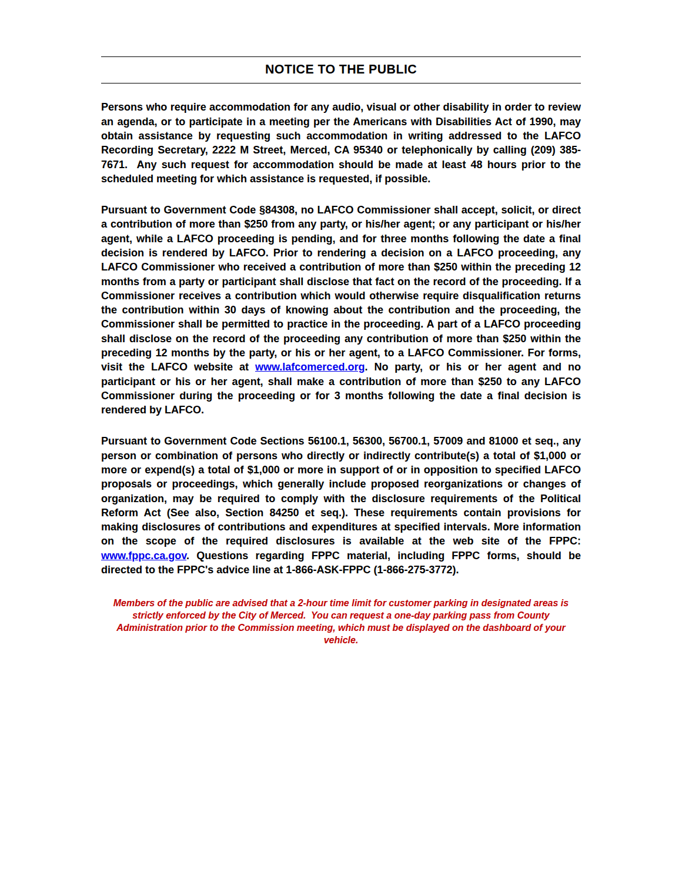NOTICE TO THE PUBLIC
Persons who require accommodation for any audio, visual or other disability in order to review an agenda, or to participate in a meeting per the Americans with Disabilities Act of 1990, may obtain assistance by requesting such accommodation in writing addressed to the LAFCO Recording Secretary, 2222 M Street, Merced, CA 95340 or telephonically by calling (209) 385-7671. Any such request for accommodation should be made at least 48 hours prior to the scheduled meeting for which assistance is requested, if possible.
Pursuant to Government Code §84308, no LAFCO Commissioner shall accept, solicit, or direct a contribution of more than $250 from any party, or his/her agent; or any participant or his/her agent, while a LAFCO proceeding is pending, and for three months following the date a final decision is rendered by LAFCO. Prior to rendering a decision on a LAFCO proceeding, any LAFCO Commissioner who received a contribution of more than $250 within the preceding 12 months from a party or participant shall disclose that fact on the record of the proceeding. If a Commissioner receives a contribution which would otherwise require disqualification returns the contribution within 30 days of knowing about the contribution and the proceeding, the Commissioner shall be permitted to practice in the proceeding. A part of a LAFCO proceeding shall disclose on the record of the proceeding any contribution of more than $250 within the preceding 12 months by the party, or his or her agent, to a LAFCO Commissioner. For forms, visit the LAFCO website at www.lafcomerced.org. No party, or his or her agent and no participant or his or her agent, shall make a contribution of more than $250 to any LAFCO Commissioner during the proceeding or for 3 months following the date a final decision is rendered by LAFCO.
Pursuant to Government Code Sections 56100.1, 56300, 56700.1, 57009 and 81000 et seq., any person or combination of persons who directly or indirectly contribute(s) a total of $1,000 or more or expend(s) a total of $1,000 or more in support of or in opposition to specified LAFCO proposals or proceedings, which generally include proposed reorganizations or changes of organization, may be required to comply with the disclosure requirements of the Political Reform Act (See also, Section 84250 et seq.). These requirements contain provisions for making disclosures of contributions and expenditures at specified intervals. More information on the scope of the required disclosures is available at the web site of the FPPC: www.fppc.ca.gov. Questions regarding FPPC material, including FPPC forms, should be directed to the FPPC's advice line at 1-866-ASK-FPPC (1-866-275-3772).
Members of the public are advised that a 2-hour time limit for customer parking in designated areas is strictly enforced by the City of Merced. You can request a one-day parking pass from County Administration prior to the Commission meeting, which must be displayed on the dashboard of your vehicle.